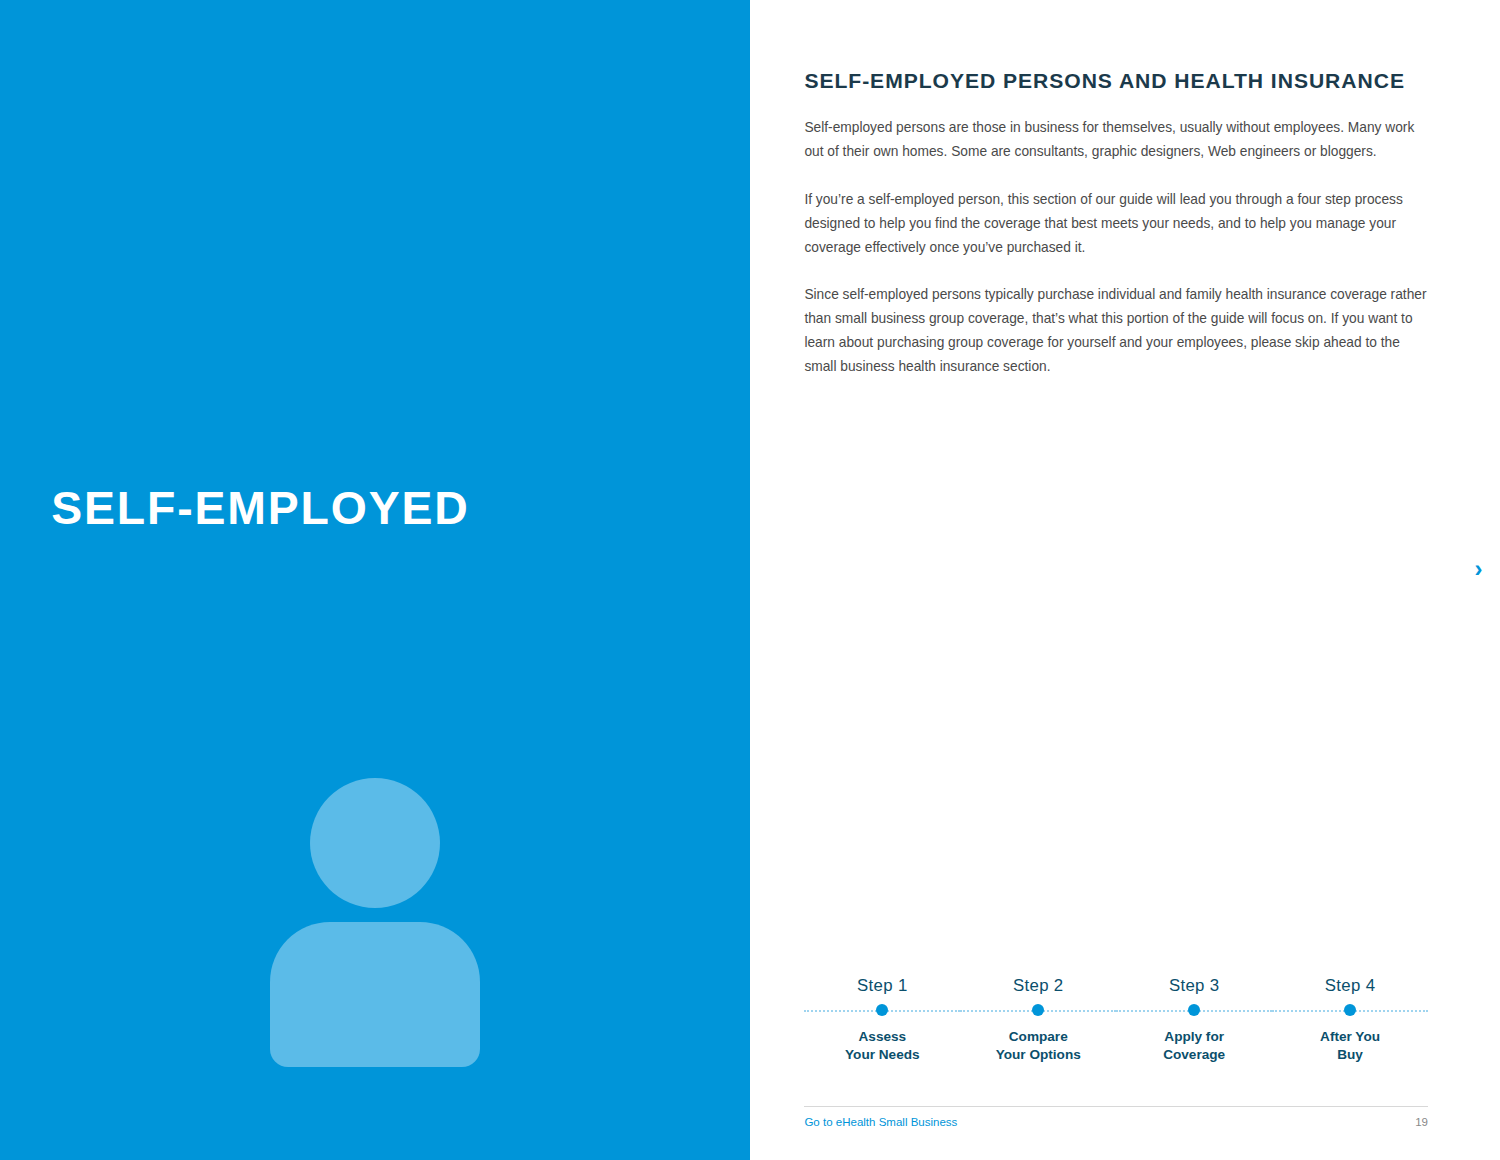Self-Employed
Self-Employed Persons and Health Insurance
Self-employed persons are those in business for themselves, usually without employees. Many work out of their own homes. Some are consultants, graphic designers, Web engineers or bloggers.
If you’re a self-employed person, this section of our guide will lead you through a four step process designed to help you find the coverage that best meets your needs, and to help you manage your coverage effectively once you’ve purchased it.
Since self-employed persons typically purchase individual and family health insurance coverage rather than small business group coverage, that’s what this portion of the guide will focus on. If you want to learn about purchasing group coverage for yourself and your employees, please skip ahead to the small business health insurance section.
›
Step 1
Assess
Your Needs
Step 2
Compare
Your Options
Step 3
Apply for
Coverage
Step 4
After You
Buy
Go to eHealth Small Business 19